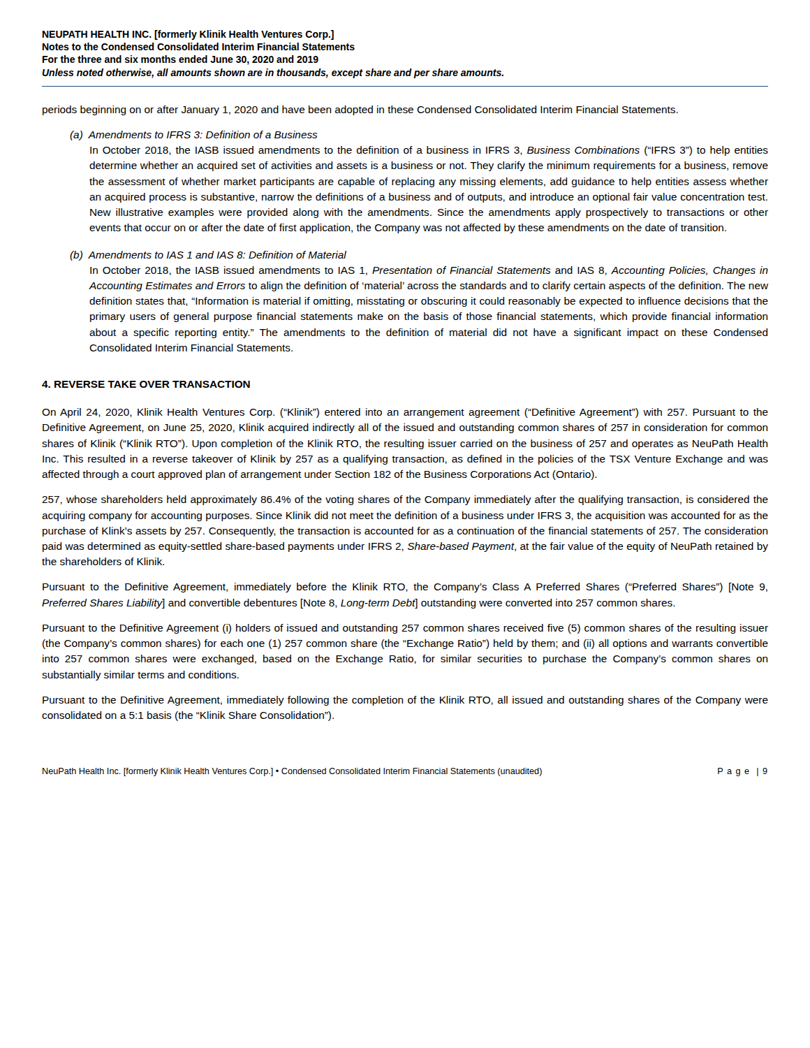NEUPATH HEALTH INC. [formerly Klinik Health Ventures Corp.]
Notes to the Condensed Consolidated Interim Financial Statements
For the three and six months ended June 30, 2020 and 2019
Unless noted otherwise, all amounts shown are in thousands, except share and per share amounts.
periods beginning on or after January 1, 2020 and have been adopted in these Condensed Consolidated Interim Financial Statements.
(a) Amendments to IFRS 3: Definition of a Business
In October 2018, the IASB issued amendments to the definition of a business in IFRS 3, Business Combinations (“IFRS 3”) to help entities determine whether an acquired set of activities and assets is a business or not. They clarify the minimum requirements for a business, remove the assessment of whether market participants are capable of replacing any missing elements, add guidance to help entities assess whether an acquired process is substantive, narrow the definitions of a business and of outputs, and introduce an optional fair value concentration test. New illustrative examples were provided along with the amendments. Since the amendments apply prospectively to transactions or other events that occur on or after the date of first application, the Company was not affected by these amendments on the date of transition.
(b) Amendments to IAS 1 and IAS 8: Definition of Material
In October 2018, the IASB issued amendments to IAS 1, Presentation of Financial Statements and IAS 8, Accounting Policies, Changes in Accounting Estimates and Errors to align the definition of ‘material’ across the standards and to clarify certain aspects of the definition. The new definition states that, “Information is material if omitting, misstating or obscuring it could reasonably be expected to influence decisions that the primary users of general purpose financial statements make on the basis of those financial statements, which provide financial information about a specific reporting entity.” The amendments to the definition of material did not have a significant impact on these Condensed Consolidated Interim Financial Statements.
4. REVERSE TAKE OVER TRANSACTION
On April 24, 2020, Klinik Health Ventures Corp. (“Klinik”) entered into an arrangement agreement (“Definitive Agreement”) with 257. Pursuant to the Definitive Agreement, on June 25, 2020, Klinik acquired indirectly all of the issued and outstanding common shares of 257 in consideration for common shares of Klinik (“Klinik RTO”). Upon completion of the Klinik RTO, the resulting issuer carried on the business of 257 and operates as NeuPath Health Inc. This resulted in a reverse takeover of Klinik by 257 as a qualifying transaction, as defined in the policies of the TSX Venture Exchange and was affected through a court approved plan of arrangement under Section 182 of the Business Corporations Act (Ontario).
257, whose shareholders held approximately 86.4% of the voting shares of the Company immediately after the qualifying transaction, is considered the acquiring company for accounting purposes. Since Klinik did not meet the definition of a business under IFRS 3, the acquisition was accounted for as the purchase of Klink’s assets by 257. Consequently, the transaction is accounted for as a continuation of the financial statements of 257. The consideration paid was determined as equity-settled share-based payments under IFRS 2, Share-based Payment, at the fair value of the equity of NeuPath retained by the shareholders of Klinik.
Pursuant to the Definitive Agreement, immediately before the Klinik RTO, the Company’s Class A Preferred Shares (“Preferred Shares”) [Note 9, Preferred Shares Liability] and convertible debentures [Note 8, Long-term Debt] outstanding were converted into 257 common shares.
Pursuant to the Definitive Agreement (i) holders of issued and outstanding 257 common shares received five (5) common shares of the resulting issuer (the Company’s common shares) for each one (1) 257 common share (the “Exchange Ratio”) held by them; and (ii) all options and warrants convertible into 257 common shares were exchanged, based on the Exchange Ratio, for similar securities to purchase the Company’s common shares on substantially similar terms and conditions.
Pursuant to the Definitive Agreement, immediately following the completion of the Klinik RTO, all issued and outstanding shares of the Company were consolidated on a 5:1 basis (the “Klinik Share Consolidation”).
NeuPath Health Inc. [formerly Klinik Health Ventures Corp.] • Condensed Consolidated Interim Financial Statements (unaudited)
P a g e | 9